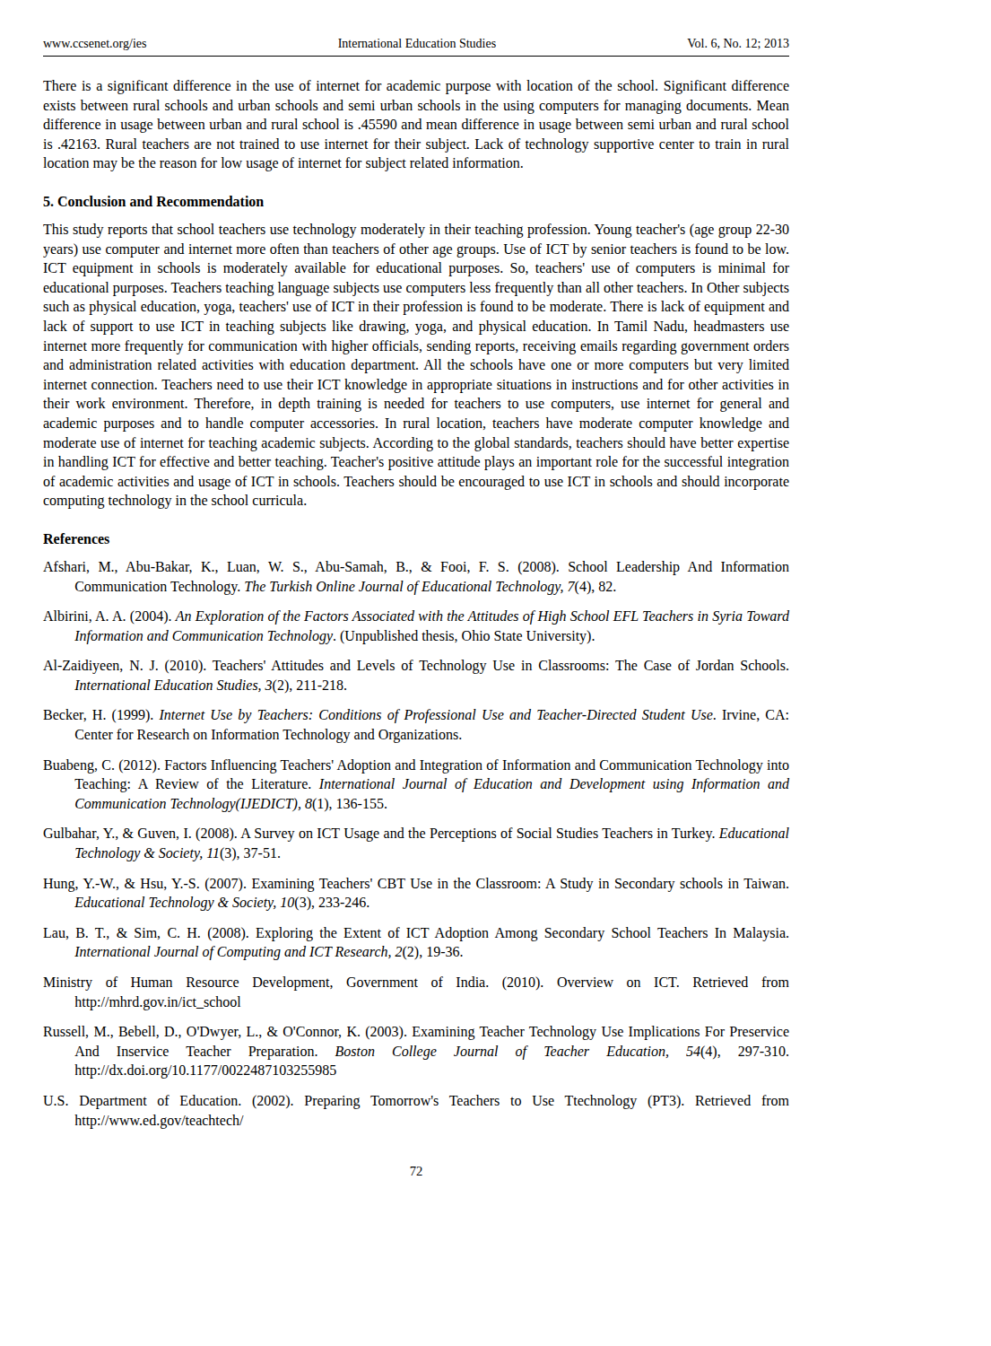www.ccsenet.org/ies International Education Studies Vol. 6, No. 12; 2013
There is a significant difference in the use of internet for academic purpose with location of the school. Significant difference exists between rural schools and urban schools and semi urban schools in the using computers for managing documents. Mean difference in usage between urban and rural school is .45590 and mean difference in usage between semi urban and rural school is .42163. Rural teachers are not trained to use internet for their subject. Lack of technology supportive center to train in rural location may be the reason for low usage of internet for subject related information.
5. Conclusion and Recommendation
This study reports that school teachers use technology moderately in their teaching profession. Young teacher's (age group 22-30 years) use computer and internet more often than teachers of other age groups. Use of ICT by senior teachers is found to be low. ICT equipment in schools is moderately available for educational purposes. So, teachers' use of computers is minimal for educational purposes. Teachers teaching language subjects use computers less frequently than all other teachers. In Other subjects such as physical education, yoga, teachers' use of ICT in their profession is found to be moderate. There is lack of equipment and lack of support to use ICT in teaching subjects like drawing, yoga, and physical education. In Tamil Nadu, headmasters use internet more frequently for communication with higher officials, sending reports, receiving emails regarding government orders and administration related activities with education department. All the schools have one or more computers but very limited internet connection. Teachers need to use their ICT knowledge in appropriate situations in instructions and for other activities in their work environment. Therefore, in depth training is needed for teachers to use computers, use internet for general and academic purposes and to handle computer accessories. In rural location, teachers have moderate computer knowledge and moderate use of internet for teaching academic subjects. According to the global standards, teachers should have better expertise in handling ICT for effective and better teaching. Teacher's positive attitude plays an important role for the successful integration of academic activities and usage of ICT in schools. Teachers should be encouraged to use ICT in schools and should incorporate computing technology in the school curricula.
References
Afshari, M., Abu-Bakar, K., Luan, W. S., Abu-Samah, B., & Fooi, F. S. (2008). School Leadership And Information Communication Technology. The Turkish Online Journal of Educational Technology, 7(4), 82.
Albirini, A. A. (2004). An Exploration of the Factors Associated with the Attitudes of High School EFL Teachers in Syria Toward Information and Communication Technology. (Unpublished thesis, Ohio State University).
Al-Zaidiyeen, N. J. (2010). Teachers' Attitudes and Levels of Technology Use in Classrooms: The Case of Jordan Schools. International Education Studies, 3(2), 211-218.
Becker, H. (1999). Internet Use by Teachers: Conditions of Professional Use and Teacher-Directed Student Use. Irvine, CA: Center for Research on Information Technology and Organizations.
Buabeng, C. (2012). Factors Influencing Teachers' Adoption and Integration of Information and Communication Technology into Teaching: A Review of the Literature. International Journal of Education and Development using Information and Communication Technology(IJEDICT), 8(1), 136-155.
Gulbahar, Y., & Guven, I. (2008). A Survey on ICT Usage and the Perceptions of Social Studies Teachers in Turkey. Educational Technology & Society, 11(3), 37-51.
Hung, Y.-W., & Hsu, Y.-S. (2007). Examining Teachers' CBT Use in the Classroom: A Study in Secondary schools in Taiwan. Educational Technology & Society, 10(3), 233-246.
Lau, B. T., & Sim, C. H. (2008). Exploring the Extent of ICT Adoption Among Secondary School Teachers In Malaysia. International Journal of Computing and ICT Research, 2(2), 19-36.
Ministry of Human Resource Development, Government of India. (2010). Overview on ICT. Retrieved from http://mhrd.gov.in/ict_school
Russell, M., Bebell, D., O'Dwyer, L., & O'Connor, K. (2003). Examining Teacher Technology Use Implications For Preservice And Inservice Teacher Preparation. Boston College Journal of Teacher Education, 54(4), 297-310. http://dx.doi.org/10.1177/0022487103255985
U.S. Department of Education. (2002). Preparing Tomorrow's Teachers to Use Ttechnology (PT3). Retrieved from http://www.ed.gov/teachtech/
72